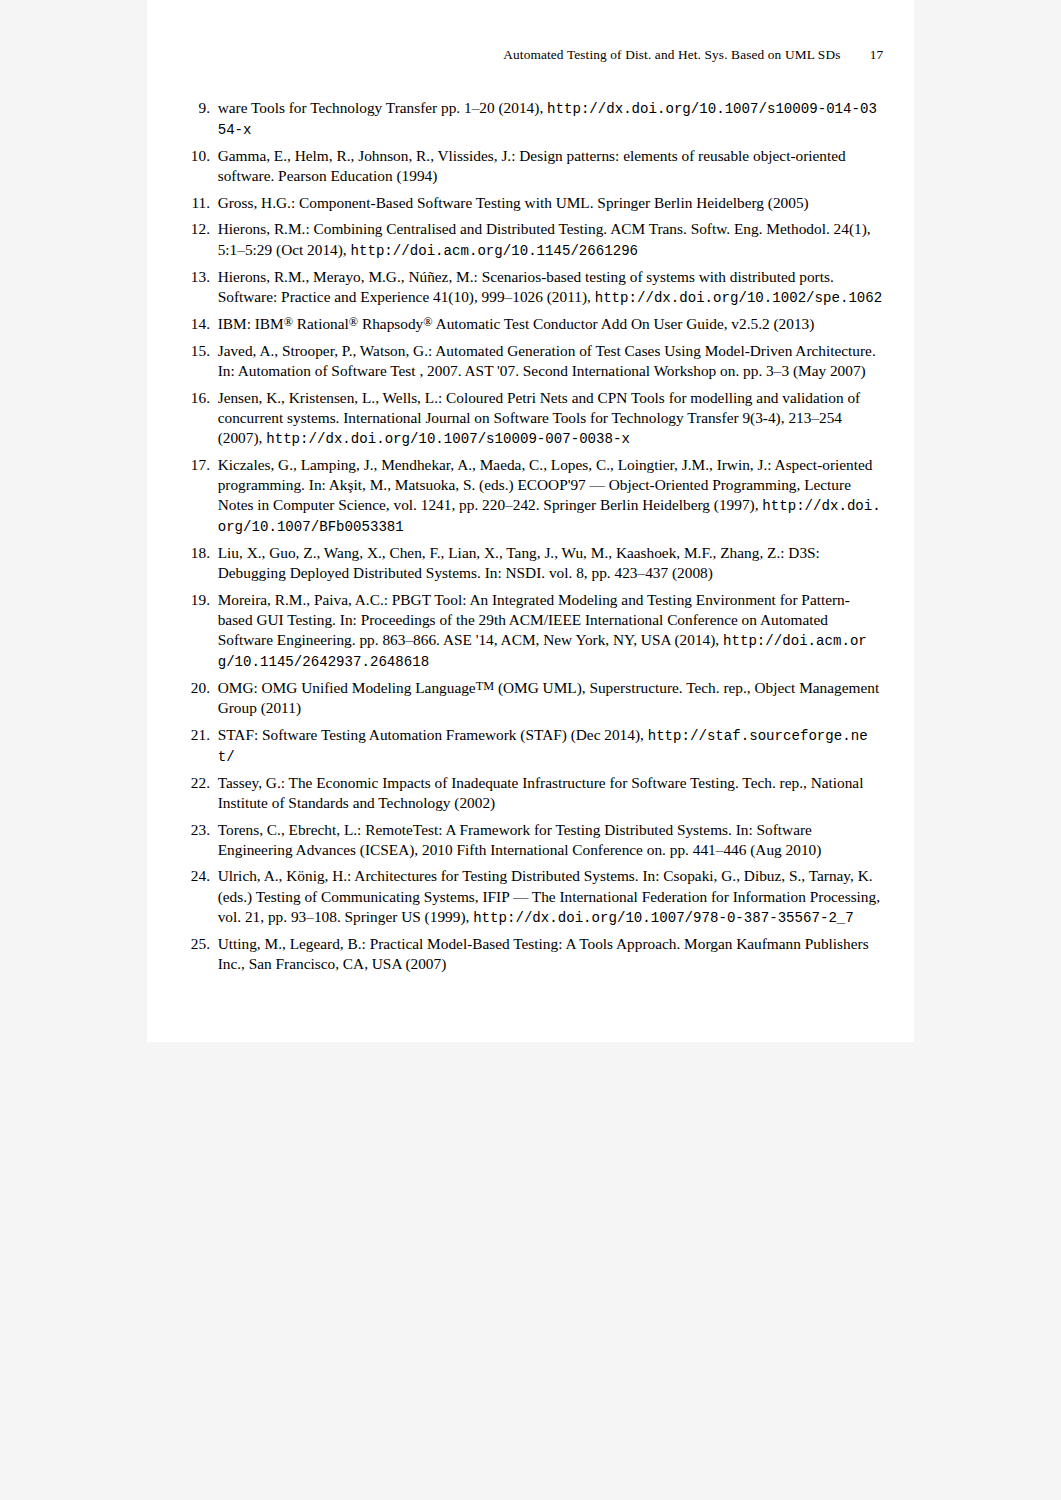Automated Testing of Dist. and Het. Sys. Based on UML SDs 17
ware Tools for Technology Transfer pp. 1–20 (2014), http://dx.doi.org/10.1007/s10009-014-0354-x
Gamma, E., Helm, R., Johnson, R., Vlissides, J.: Design patterns: elements of reusable object-oriented software. Pearson Education (1994)
Gross, H.G.: Component-Based Software Testing with UML. Springer Berlin Heidelberg (2005)
Hierons, R.M.: Combining Centralised and Distributed Testing. ACM Trans. Softw. Eng. Methodol. 24(1), 5:1–5:29 (Oct 2014), http://doi.acm.org/10.1145/2661296
Hierons, R.M., Merayo, M.G., Núñez, M.: Scenarios-based testing of systems with distributed ports. Software: Practice and Experience 41(10), 999–1026 (2011), http://dx.doi.org/10.1002/spe.1062
IBM: IBM® Rational® Rhapsody® Automatic Test Conductor Add On User Guide, v2.5.2 (2013)
Javed, A., Strooper, P., Watson, G.: Automated Generation of Test Cases Using Model-Driven Architecture. In: Automation of Software Test , 2007. AST '07. Second International Workshop on. pp. 3–3 (May 2007)
Jensen, K., Kristensen, L., Wells, L.: Coloured Petri Nets and CPN Tools for modelling and validation of concurrent systems. International Journal on Software Tools for Technology Transfer 9(3-4), 213–254 (2007), http://dx.doi.org/10.1007/s10009-007-0038-x
Kiczales, G., Lamping, J., Mendhekar, A., Maeda, C., Lopes, C., Loingtier, J.M., Irwin, J.: Aspect-oriented programming. In: Akşit, M., Matsuoka, S. (eds.) ECOOP'97 — Object-Oriented Programming, Lecture Notes in Computer Science, vol. 1241, pp. 220–242. Springer Berlin Heidelberg (1997), http://dx.doi.org/10.1007/BFb0053381
Liu, X., Guo, Z., Wang, X., Chen, F., Lian, X., Tang, J., Wu, M., Kaashoek, M.F., Zhang, Z.: D3S: Debugging Deployed Distributed Systems. In: NSDI. vol. 8, pp. 423–437 (2008)
Moreira, R.M., Paiva, A.C.: PBGT Tool: An Integrated Modeling and Testing Environment for Pattern-based GUI Testing. In: Proceedings of the 29th ACM/IEEE International Conference on Automated Software Engineering. pp. 863–866. ASE '14, ACM, New York, NY, USA (2014), http://doi.acm.org/10.1145/2642937.2648618
OMG: OMG Unified Modeling LanguageTM (OMG UML), Superstructure. Tech. rep., Object Management Group (2011)
STAF: Software Testing Automation Framework (STAF) (Dec 2014), http://staf.sourceforge.net/
Tassey, G.: The Economic Impacts of Inadequate Infrastructure for Software Testing. Tech. rep., National Institute of Standards and Technology (2002)
Torens, C., Ebrecht, L.: RemoteTest: A Framework for Testing Distributed Systems. In: Software Engineering Advances (ICSEA), 2010 Fifth International Conference on. pp. 441–446 (Aug 2010)
Ulrich, A., König, H.: Architectures for Testing Distributed Systems. In: Csopaki, G., Dibuz, S., Tarnay, K. (eds.) Testing of Communicating Systems, IFIP — The International Federation for Information Processing, vol. 21, pp. 93–108. Springer US (1999), http://dx.doi.org/10.1007/978-0-387-35567-2_7
Utting, M., Legeard, B.: Practical Model-Based Testing: A Tools Approach. Morgan Kaufmann Publishers Inc., San Francisco, CA, USA (2007)